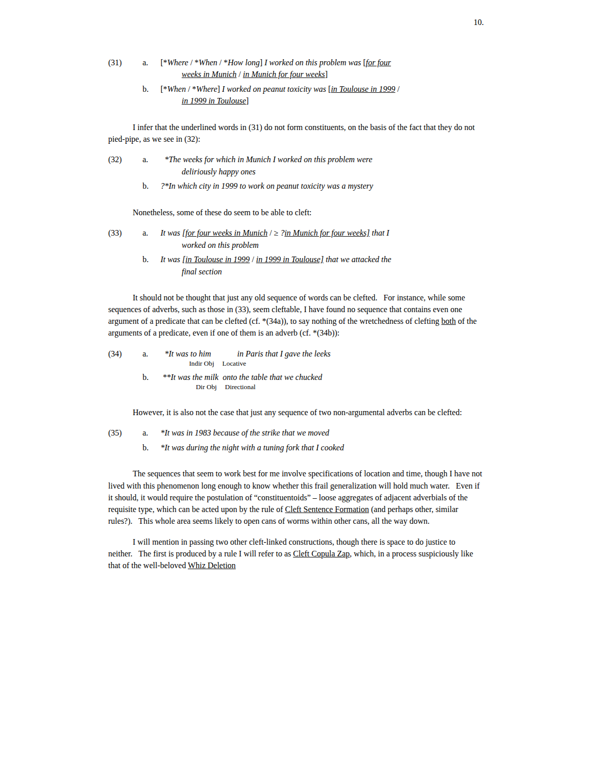10.
| (31) | a. | [* Where / * When / * How long ] I worked on this problem was [ for four weeks in Munich / in Munich for four weeks ] |
| | b. | [* When / * Where ] I worked on peanut toxicity was [ in Toulouse in 1999 / in 1999 in Toulouse ] |
I infer that the underlined words in (31) do not form constituents, on the basis of the fact that they do not pied-pipe, as we see in (32):
| (32) | a. | *The weeks for which in Munich I worked on this problem were deliriously happy ones |
| | b. | ?*In which city in 1999 to work on peanut toxicity was a mystery |
Nonetheless, some of these do seem to be able to cleft:
| (33) | a. | It was [for four weeks in Munich / ≥ ? in Munich for four weeks] that I worked on this problem |
| | b. | It was [in Toulouse in 1999 / in 1999 in Toulouse] that we attacked the final section |
It should not be thought that just any old sequence of words can be clefted. For instance, while some sequences of adverbs, such as those in (33), seem cleftable, I have found no sequence that contains even one argument of a predicate that can be clefted (cf. *(34a)), to say nothing of the wretchedness of clefting both of the arguments of a predicate, even if one of them is an adverb (cf. *(34b)):
| (34) | a. | *It was to him in Paris that I gave the leeks Indir Obj Locative |
| | b. | **It was the milk onto the table that we chucked Dir Obj Directional |
However, it is also not the case that just any sequence of two non-argumental adverbs can be clefted:
| (35) | a. | *It was in 1983 because of the strike that we moved |
| | b. | *It was during the night with a tuning fork that I cooked |
The sequences that seem to work best for me involve specifications of location and time, though I have not lived with this phenomenon long enough to know whether this frail generalization will hold much water. Even if it should, it would require the postulation of “constituentoids” – loose aggregates of adjacent adverbials of the requisite type, which can be acted upon by the rule of Cleft Sentence Formation (and perhaps other, similar rules?). This whole area seems likely to open cans of worms within other cans, all the way down.
I will mention in passing two other cleft-linked constructions, though there is space to do justice to neither. The first is produced by a rule I will refer to as Cleft Copula Zap, which, in a process suspiciously like that of the well-beloved Whiz Deletion